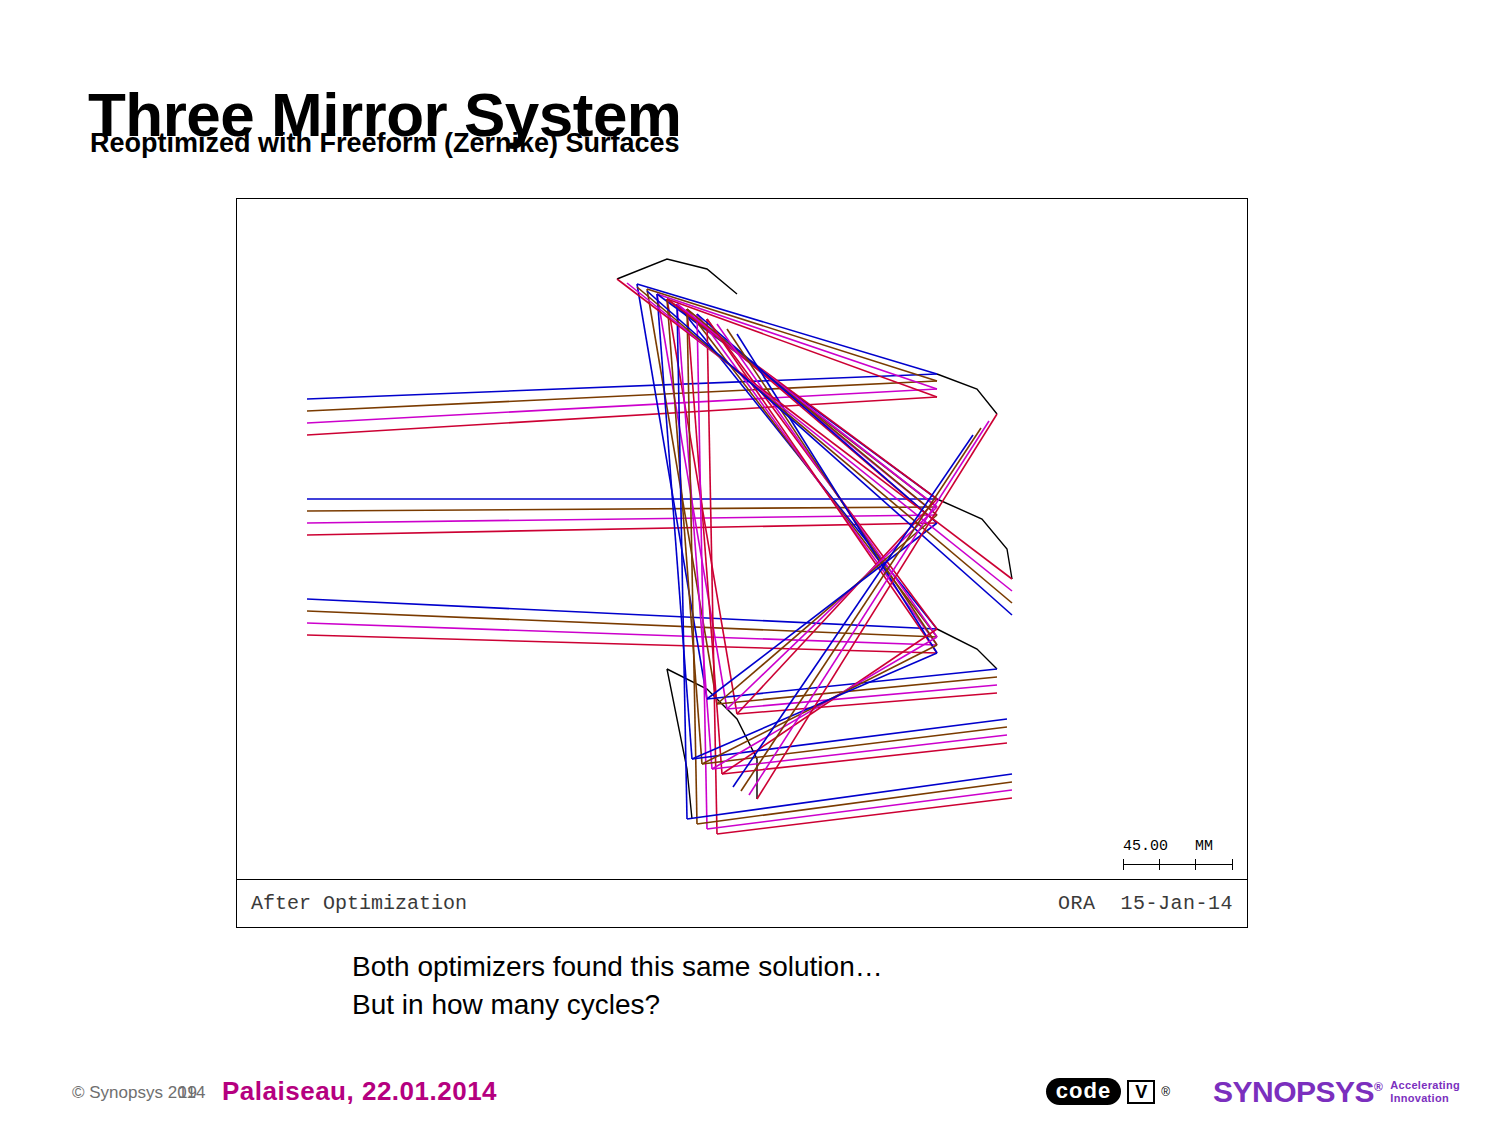Three Mirror System
Reoptimized with Freeform (Zernike) Surfaces
45.00 MM
After Optimization
ORA 15-Jan-14
Both optimizers found this same solution…
But in how many cycles?
© Synopsys 2014
19
Palaiseau, 22.01.2014
code V®
SYNOPSYS® Accelerating
Innovation